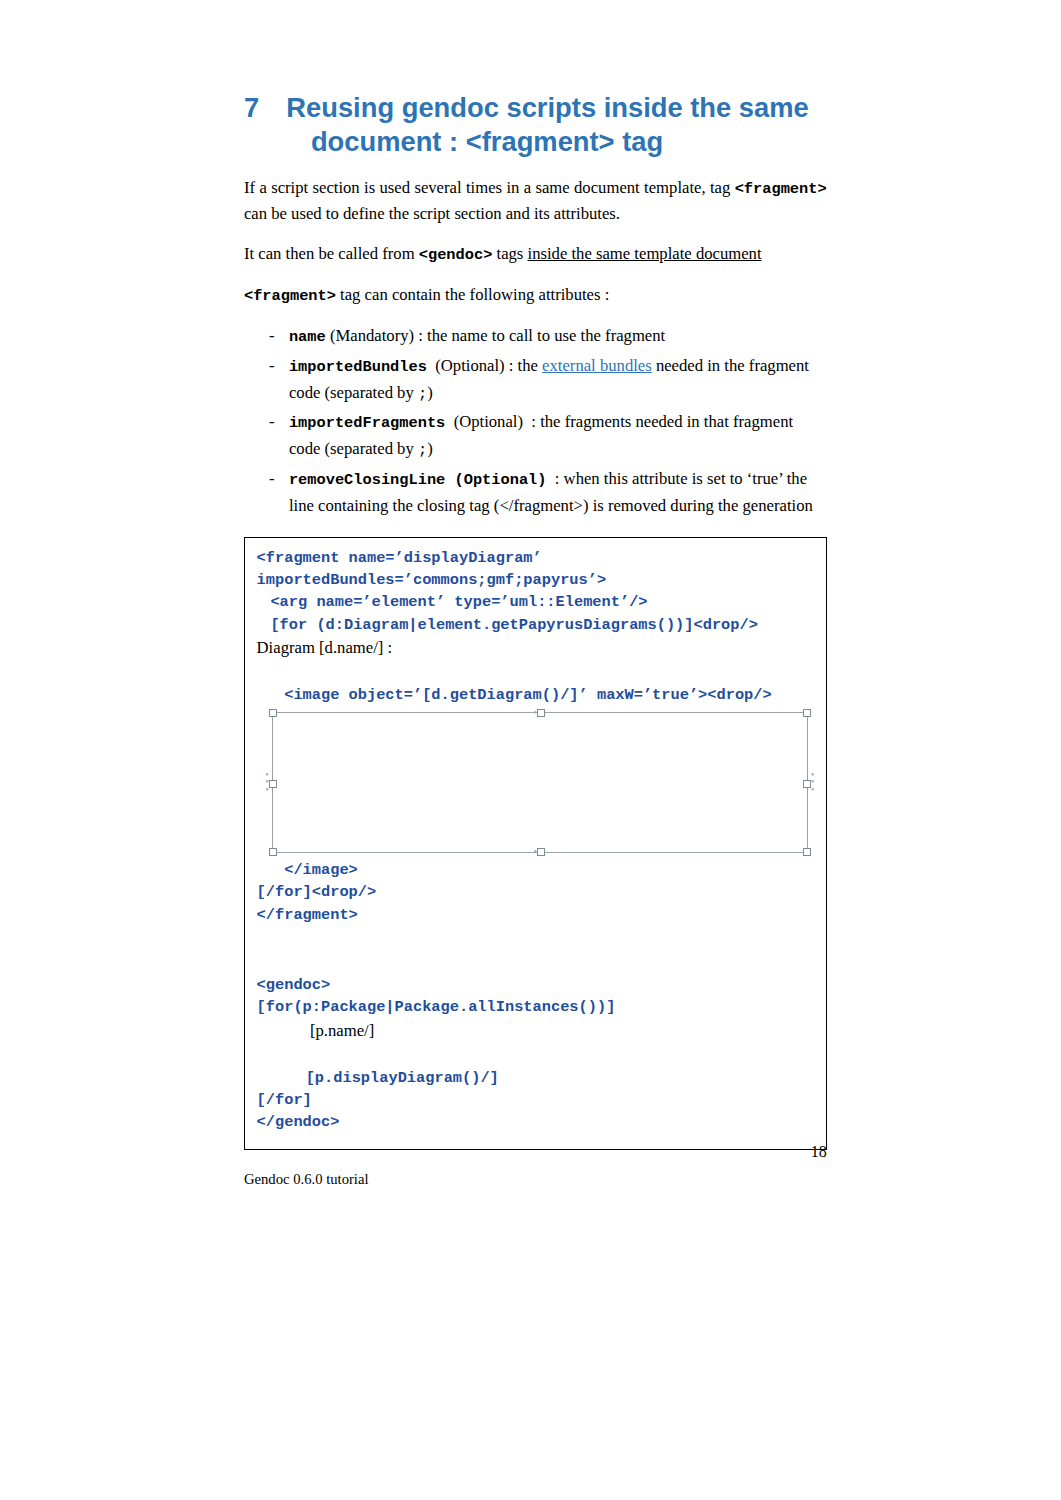7 Reusing gendoc scripts inside the same document : <fragment> tag
If a script section is used several times in a same document template, tag <fragment> can be used to define the script section and its attributes.
It can then be called from <gendoc> tags inside the same template document
<fragment> tag can contain the following attributes :
name (Mandatory) : the name to call to use the fragment
importedBundles (Optional) : the external bundles needed in the fragment code (separated by ;)
importedFragments (Optional) : the fragments needed in that fragment code (separated by ;)
removeClosingLine (Optional) : when this attribute is set to ‘true’ the line containing the closing tag (</fragment>) is removed during the generation
<fragment name=’displayDiagram’ importedBundles=’commons;gmf;papyrus’>
<arg name=’element’ type=’uml::Element’/>
[for (d:Diagram|element.getPapyrusDiagrams())]<drop/>
Diagram [d.name/] :
<image object=’[d.getDiagram()/]’ maxW=’true’><drop/>
••• ••• •
•
• •
•
•
</image>
[/for]<drop/>
</fragment>
<gendoc>
[for(p:Package|Package.allInstances())]
[p.name/]
[p.displayDiagram()/]
[/for]
</gendoc>
18
Gendoc 0.6.0 tutorial